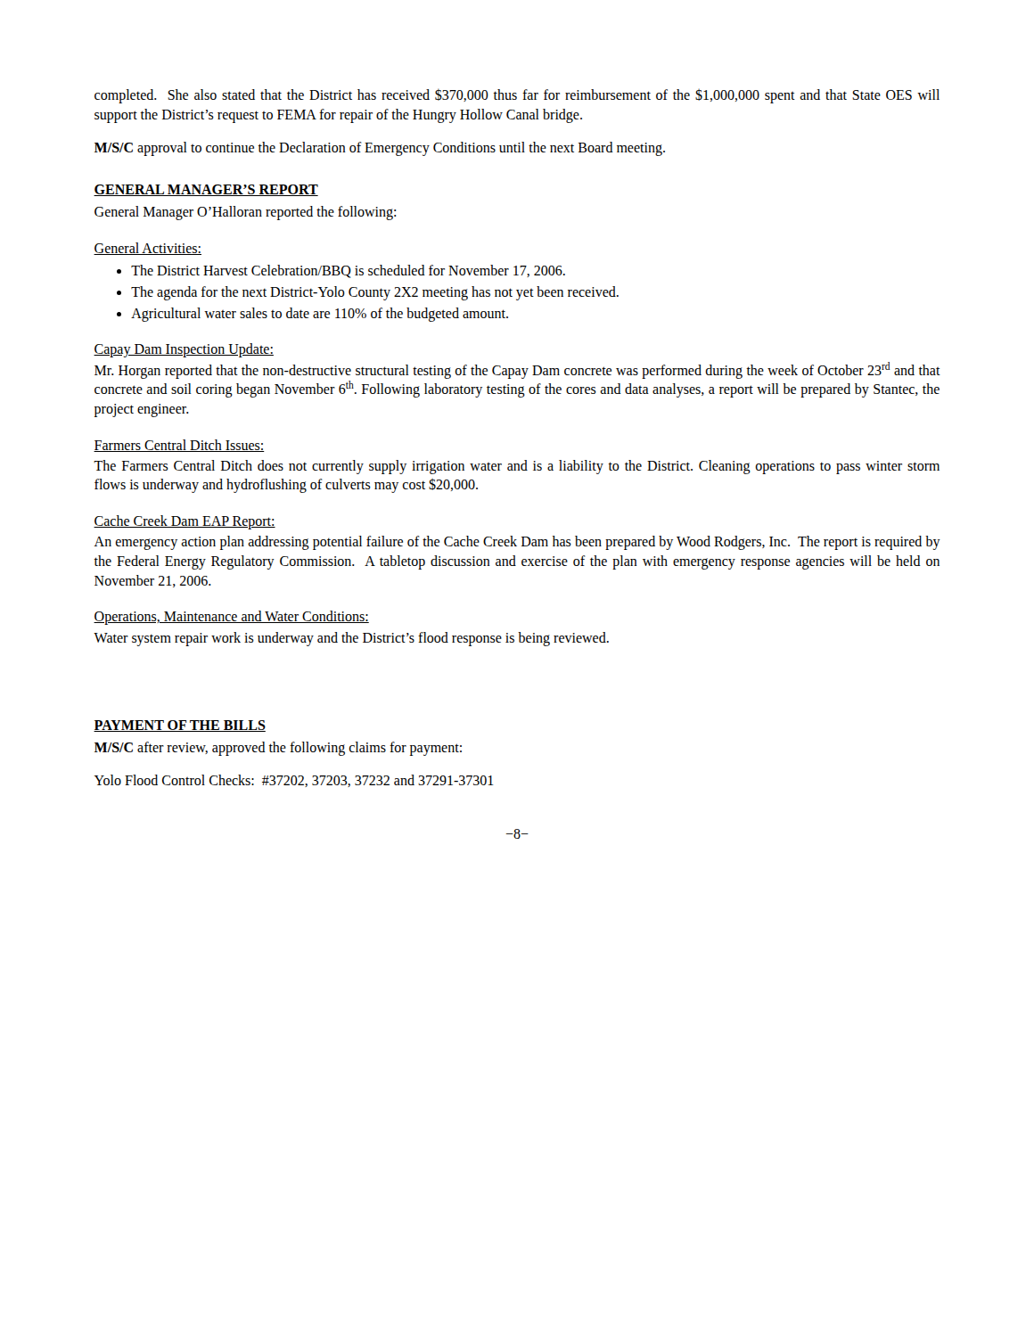completed. She also stated that the District has received $370,000 thus far for reimbursement of the $1,000,000 spent and that State OES will support the District’s request to FEMA for repair of the Hungry Hollow Canal bridge.
M/S/C approval to continue the Declaration of Emergency Conditions until the next Board meeting.
GENERAL MANAGER’S REPORT
General Manager O’Halloran reported the following:
General Activities:
The District Harvest Celebration/BBQ is scheduled for November 17, 2006.
The agenda for the next District-Yolo County 2X2 meeting has not yet been received.
Agricultural water sales to date are 110% of the budgeted amount.
Capay Dam Inspection Update:
Mr. Horgan reported that the non-destructive structural testing of the Capay Dam concrete was performed during the week of October 23rd and that concrete and soil coring began November 6th. Following laboratory testing of the cores and data analyses, a report will be prepared by Stantec, the project engineer.
Farmers Central Ditch Issues:
The Farmers Central Ditch does not currently supply irrigation water and is a liability to the District. Cleaning operations to pass winter storm flows is underway and hydroflushing of culverts may cost $20,000.
Cache Creek Dam EAP Report:
An emergency action plan addressing potential failure of the Cache Creek Dam has been prepared by Wood Rodgers, Inc. The report is required by the Federal Energy Regulatory Commission. A tabletop discussion and exercise of the plan with emergency response agencies will be held on November 21, 2006.
Operations, Maintenance and Water Conditions:
Water system repair work is underway and the District’s flood response is being reviewed.
PAYMENT OF THE BILLS
M/S/C after review, approved the following claims for payment:
Yolo Flood Control Checks: #37202, 37203, 37232 and 37291-37301
−8−